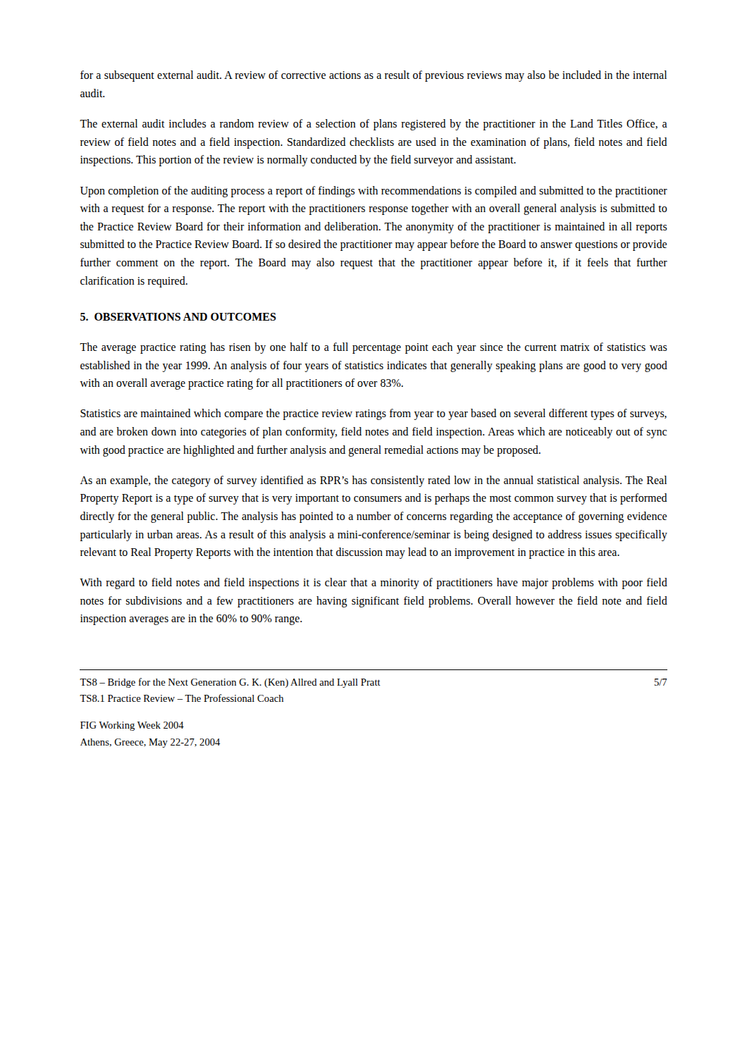for a subsequent external audit. A review of corrective actions as a result of previous reviews may also be included in the internal audit.
The external audit includes a random review of a selection of plans registered by the practitioner in the Land Titles Office, a review of field notes and a field inspection. Standardized checklists are used in the examination of plans, field notes and field inspections. This portion of the review is normally conducted by the field surveyor and assistant.
Upon completion of the auditing process a report of findings with recommendations is compiled and submitted to the practitioner with a request for a response. The report with the practitioners response together with an overall general analysis is submitted to the Practice Review Board for their information and deliberation. The anonymity of the practitioner is maintained in all reports submitted to the Practice Review Board. If so desired the practitioner may appear before the Board to answer questions or provide further comment on the report. The Board may also request that the practitioner appear before it, if it feels that further clarification is required.
5. OBSERVATIONS AND OUTCOMES
The average practice rating has risen by one half to a full percentage point each year since the current matrix of statistics was established in the year 1999. An analysis of four years of statistics indicates that generally speaking plans are good to very good with an overall average practice rating for all practitioners of over 83%.
Statistics are maintained which compare the practice review ratings from year to year based on several different types of surveys, and are broken down into categories of plan conformity, field notes and field inspection. Areas which are noticeably out of sync with good practice are highlighted and further analysis and general remedial actions may be proposed.
As an example, the category of survey identified as RPR’s has consistently rated low in the annual statistical analysis. The Real Property Report is a type of survey that is very important to consumers and is perhaps the most common survey that is performed directly for the general public. The analysis has pointed to a number of concerns regarding the acceptance of governing evidence particularly in urban areas. As a result of this analysis a mini-conference/seminar is being designed to address issues specifically relevant to Real Property Reports with the intention that discussion may lead to an improvement in practice in this area.
With regard to field notes and field inspections it is clear that a minority of practitioners have major problems with poor field notes for subdivisions and a few practitioners are having significant field problems. Overall however the field note and field inspection averages are in the 60% to 90% range.
5/7
TS8 – Bridge for the Next Generation G. K. (Ken) Allred and Lyall Pratt
TS8.1 Practice Review – The Professional Coach
FIG Working Week 2004
Athens, Greece, May 22-27, 2004